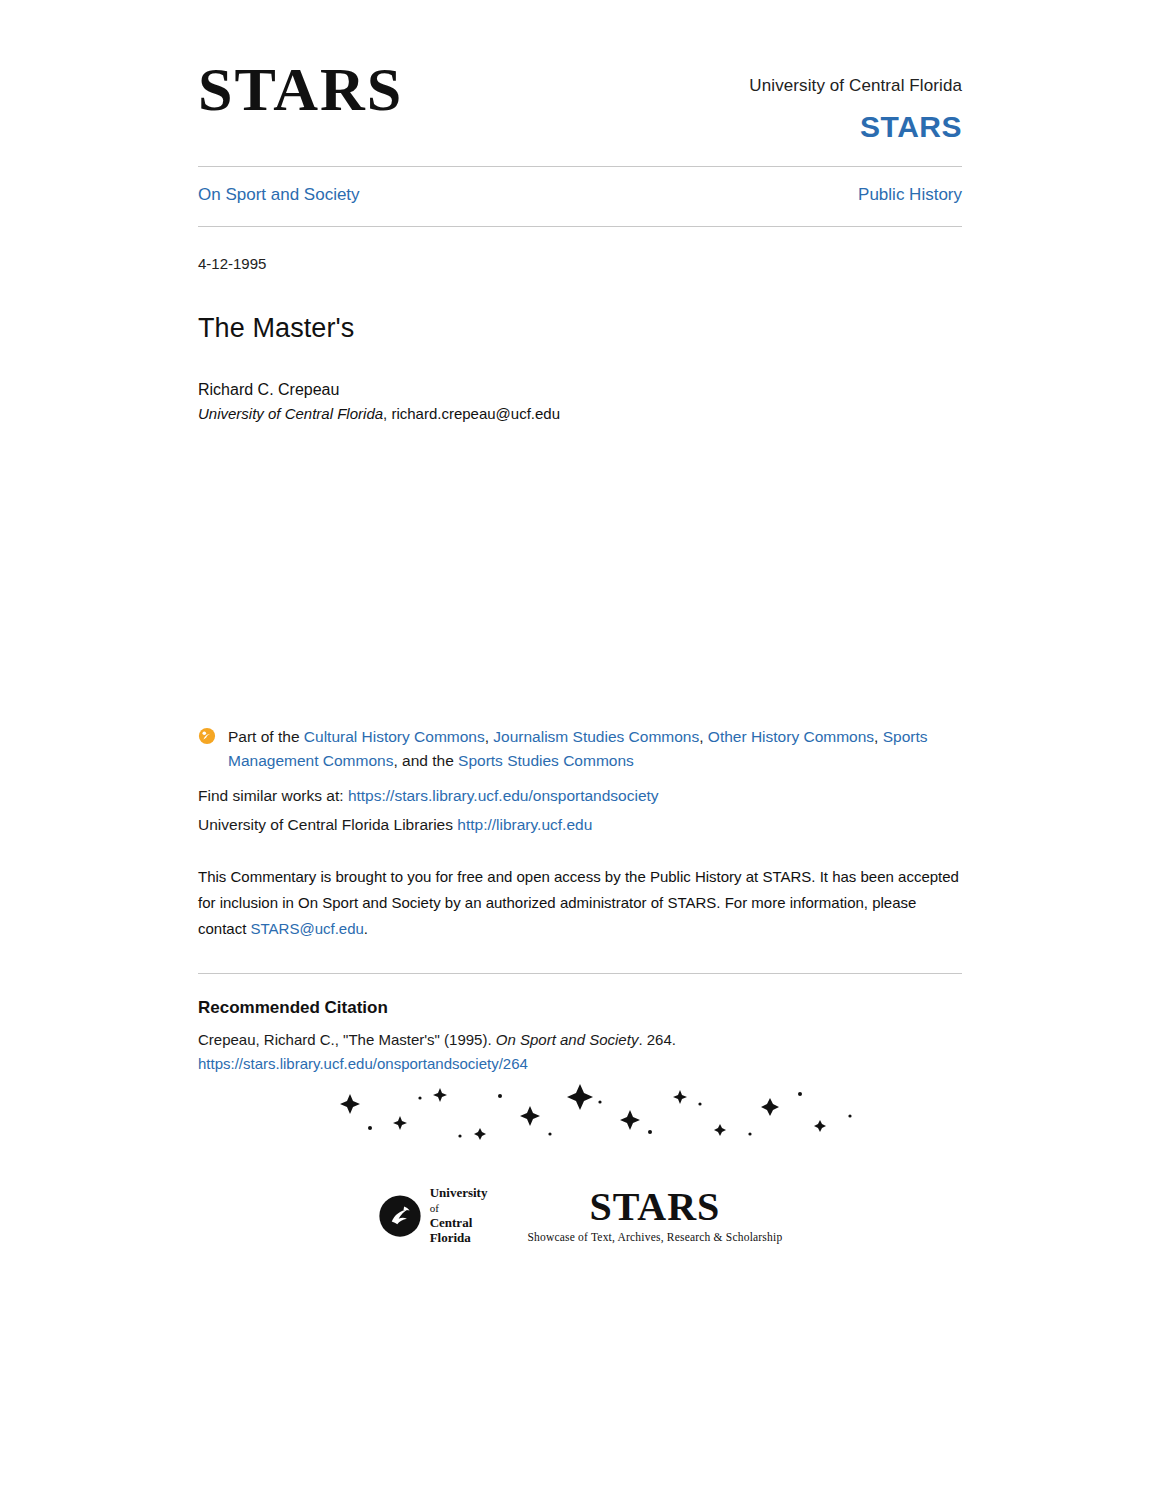STARS
University of Central Florida
STARS
On Sport and Society Public History
4-12-1995
The Master's
Richard C. Crepeau
University of Central Florida, richard.crepeau@ucf.edu
Part of the Cultural History Commons, Journalism Studies Commons, Other History Commons, Sports Management Commons, and the Sports Studies Commons
Find similar works at: https://stars.library.ucf.edu/onsportandsociety
University of Central Florida Libraries http://library.ucf.edu
This Commentary is brought to you for free and open access by the Public History at STARS. It has been accepted for inclusion in On Sport and Society by an authorized administrator of STARS. For more information, please contact STARS@ucf.edu.
Recommended Citation
Crepeau, Richard C., "The Master's" (1995). On Sport and Society. 264.
https://stars.library.ucf.edu/onsportandsociety/264
University
of
Central
Florida
STARS
Showcase of Text, Archives, Research & Scholarship